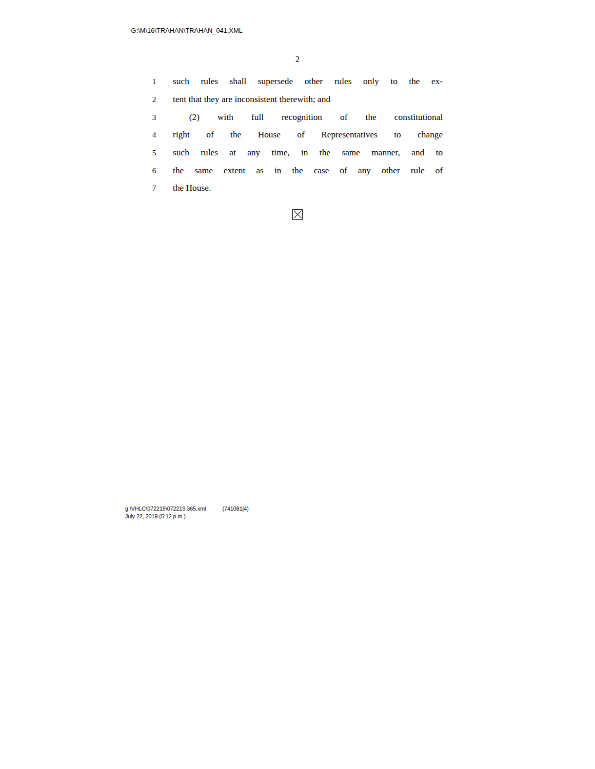G:\M\16\TRAHAN\TRAHAN_041.XML
2
1
such rules shall supersede other rules only to the ex-
2
tent that they are inconsistent therewith; and
3
(2) with full recognition of the constitutional
4
right of the House of Representatives to change
5
such rules at any time, in the same manner, and to
6
the same extent as in the case of any other rule of
7
the House.
g:\VHLC\072219\072219.365.xml (741081|4)
July 22, 2019 (5:12 p.m.)